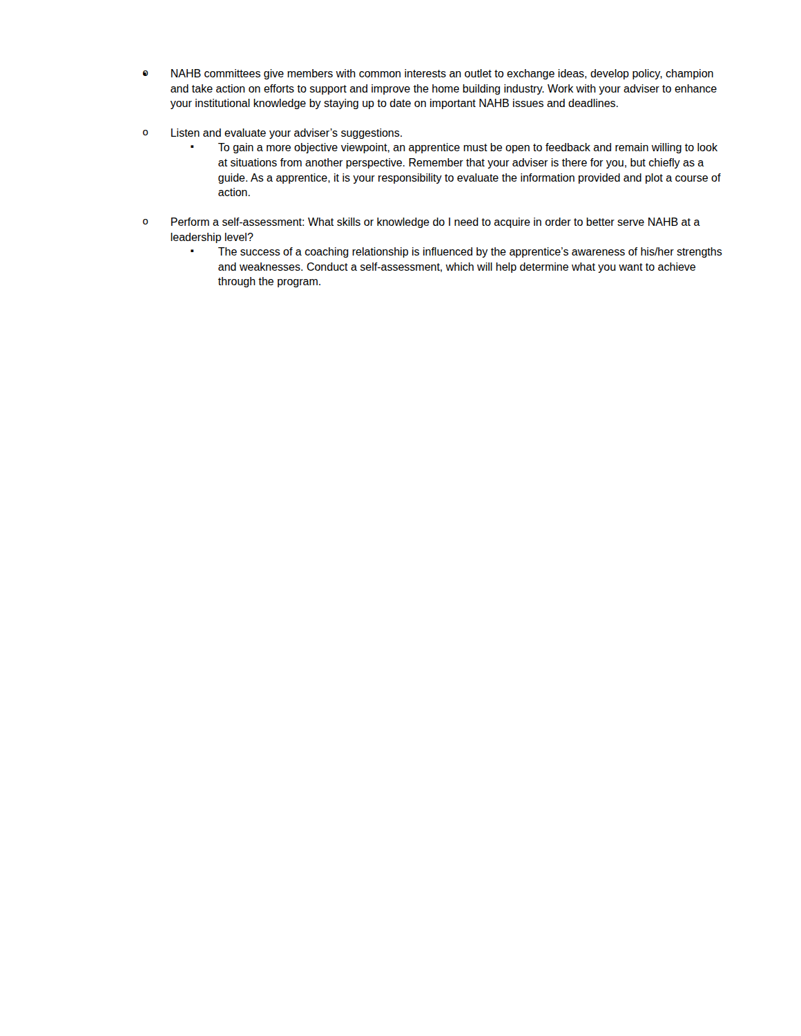▪ NAHB committees give members with common interests an outlet to exchange ideas, develop policy, champion and take action on efforts to support and improve the home building industry. Work with your adviser to enhance your institutional knowledge by staying up to date on important NAHB issues and deadlines.
Listen and evaluate your adviser’s suggestions.
To gain a more objective viewpoint, an apprentice must be open to feedback and remain willing to look at situations from another perspective. Remember that your adviser is there for you, but chiefly as a guide. As a apprentice, it is your responsibility to evaluate the information provided and plot a course of action.
Perform a self-assessment: What skills or knowledge do I need to acquire in order to better serve NAHB at a leadership level?
The success of a coaching relationship is influenced by the apprentice’s awareness of his/her strengths and weaknesses. Conduct a self-assessment, which will help determine what you want to achieve through the program.